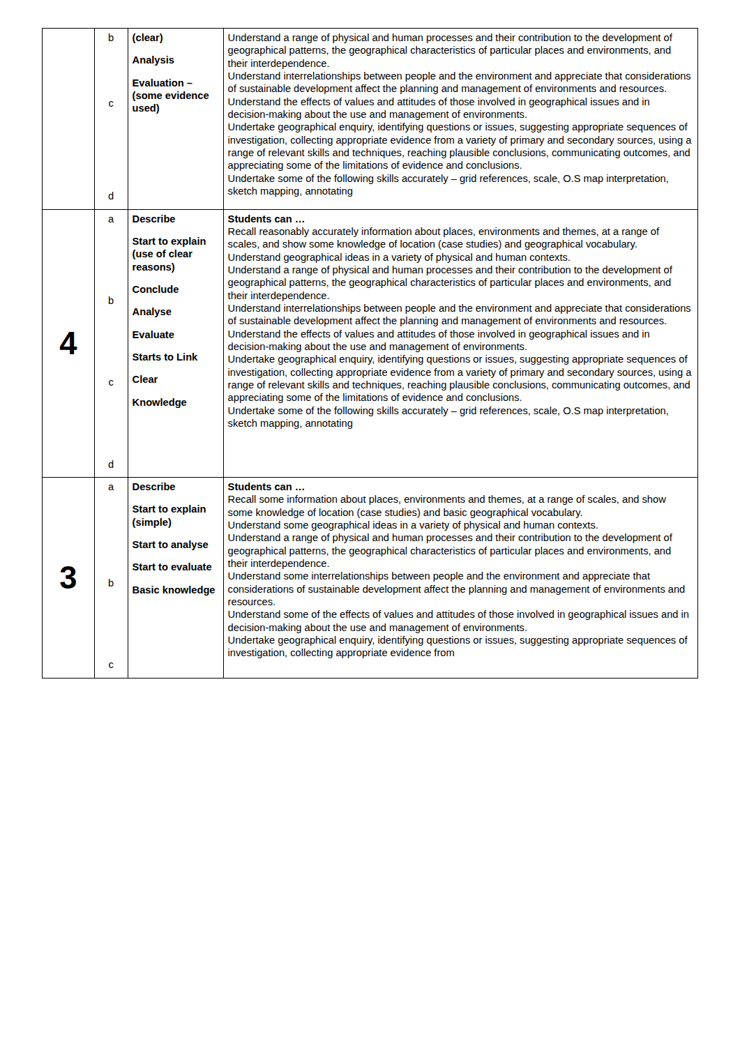| | / b / / c / / d / | (clear) Analysis Evaluation – (some evidence used) | Understand a range of physical and human processes and their contribution to the development of geographical patterns, the geographical characteristics of particular places and environments, and their interdependence. Understand interrelationships between people and the environment and appreciate that considerations of sustainable development affect the planning and management of environments and resources. Understand the effects of values and attitudes of those involved in geographical issues and in decision-making about the use and management of environments. Undertake geographical enquiry, identifying questions or issues, suggesting appropriate sequences of investigation, collecting appropriate evidence from a variety of primary and secondary sources, using a range of relevant skills and techniques, reaching plausible conclusions, communicating outcomes, and appreciating some of the limitations of evidence and conclusions. Undertake some of the following skills accurately – grid references, scale, O.S map interpretation, sketch mapping, annotating |
| 4 | / a / / b / / c / / d / | Describe Start to explain (use of clear reasons) Conclude Analyse Evaluate Starts to Link Clear Knowledge | Students can … Recall reasonably accurately information about places, environments and themes, at a range of scales, and show some knowledge of location (case studies) and geographical vocabulary. Understand geographical ideas in a variety of physical and human contexts. Understand a range of physical and human processes and their contribution to the development of geographical patterns, the geographical characteristics of particular places and environments, and their interdependence. Understand interrelationships between people and the environment and appreciate that considerations of sustainable development affect the planning and management of environments and resources. Understand the effects of values and attitudes of those involved in geographical issues and in decision-making about the use and management of environments. Undertake geographical enquiry, identifying questions or issues, suggesting appropriate sequences of investigation, collecting appropriate evidence from a variety of primary and secondary sources, using a range of relevant skills and techniques, reaching plausible conclusions, communicating outcomes, and appreciating some of the limitations of evidence and conclusions. Undertake some of the following skills accurately – grid references, scale, O.S map interpretation, sketch mapping, annotating |
| 3 | / a / / b / / c / | Describe Start to explain (simple) Start to analyse Start to evaluate Basic knowledge | Students can … Recall some information about places, environments and themes, at a range of scales, and show some knowledge of location (case studies) and basic geographical vocabulary. Understand some geographical ideas in a variety of physical and human contexts. Understand a range of physical and human processes and their contribution to the development of geographical patterns, the geographical characteristics of particular places and environments, and their interdependence. Understand some interrelationships between people and the environment and appreciate that considerations of sustainable development affect the planning and management of environments and resources. Understand some of the effects of values and attitudes of those involved in geographical issues and in decision-making about the use and management of environments. Undertake geographical enquiry, identifying questions or issues, suggesting appropriate sequences of investigation, collecting appropriate evidence from |